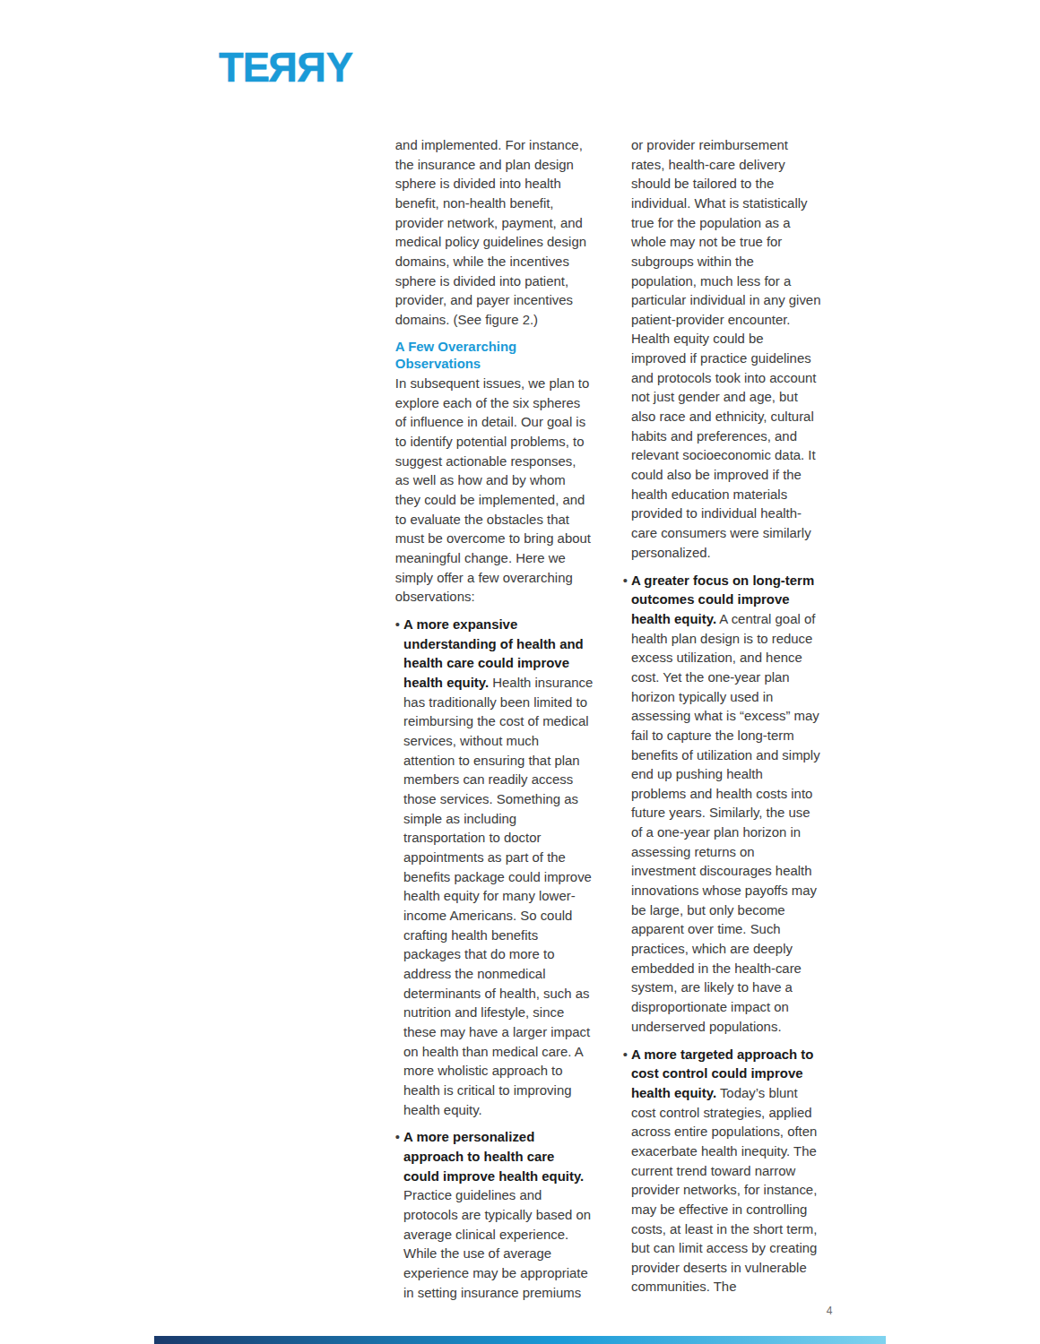TERRY
and implemented. For instance, the insurance and plan design sphere is divided into health benefit, non-health benefit, provider network, payment, and medical policy guidelines design domains, while the incentives sphere is divided into patient, provider, and payer incentives domains. (See figure 2.)
A Few Overarching Observations
In subsequent issues, we plan to explore each of the six spheres of influence in detail. Our goal is to identify potential problems, to suggest actionable responses, as well as how and by whom they could be implemented, and to evaluate the obstacles that must be overcome to bring about meaningful change. Here we simply offer a few overarching observations:
A more expansive understanding of health and health care could improve health equity. Health insurance has traditionally been limited to reimbursing the cost of medical services, without much attention to ensuring that plan members can readily access those services. Something as simple as including transportation to doctor appointments as part of the benefits package could improve health equity for many lower-income Americans. So could crafting health benefits packages that do more to address the nonmedical determinants of health, such as nutrition and lifestyle, since these may have a larger impact on health than medical care. A more wholistic approach to health is critical to improving health equity.
A more personalized approach to health care could improve health equity. Practice guidelines and protocols are typically based on average clinical experience. While the use of average experience may be appropriate in setting insurance premiums or provider reimbursement rates, health-care delivery should be tailored to the individual. What is statistically true for the population as a whole may not be true for subgroups within the population, much less for a particular individual in any given patient-provider encounter. Health equity could be improved if practice guidelines and protocols took into account not just gender and age, but also race and ethnicity, cultural habits and preferences, and relevant socioeconomic data. It could also be improved if the health education materials provided to individual health-care consumers were similarly personalized.
A greater focus on long-term outcomes could improve health equity. A central goal of health plan design is to reduce excess utilization, and hence cost. Yet the one-year plan horizon typically used in assessing what is “excess” may fail to capture the long-term benefits of utilization and simply end up pushing health problems and health costs into future years. Similarly, the use of a one-year plan horizon in assessing returns on investment discourages health innovations whose payoffs may be large, but only become apparent over time. Such practices, which are deeply embedded in the health-care system, are likely to have a disproportionate impact on underserved populations.
A more targeted approach to cost control could improve health equity. Today’s blunt cost control strategies, applied across entire populations, often exacerbate health inequity. The current trend toward narrow provider networks, for instance, may be effective in controlling costs, at least in the short term, but can limit access by creating provider deserts in vulnerable communities. The
4